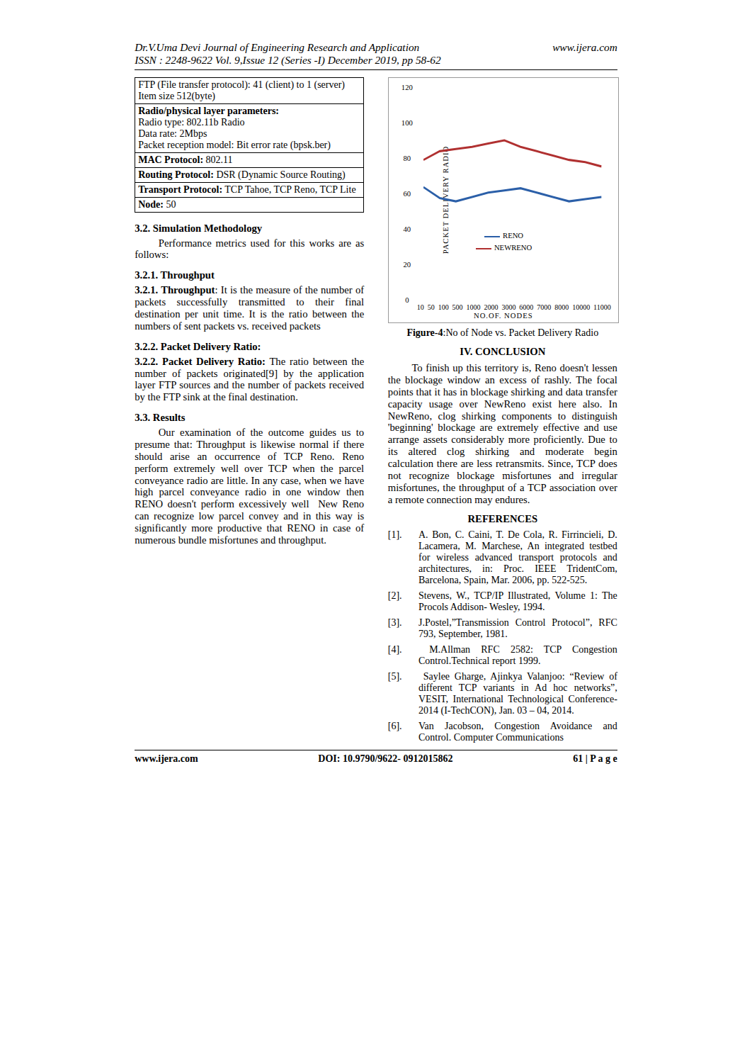Dr.V.Uma Devi Journal of Engineering Research and Application
ISSN : 2248-9622 Vol. 9,Issue 12 (Series -I) December 2019, pp 58-62
www.ijera.com
| FTP (File transfer protocol): 41 (client) to 1 (server) Item size 512(byte) |
| Radio/physical layer parameters: Radio type: 802.11b Radio Data rate: 2Mbps Packet reception model: Bit error rate (bpsk.ber) |
| MAC Protocol: 802.11 |
| Routing Protocol: DSR (Dynamic Source Routing) |
| Transport Protocol: TCP Tahoe, TCP Reno, TCP Lite |
| Node: 50 |
3.2. Simulation Methodology
Performance metrics used for this works are as follows:
3.2.1. Throughput
3.2.1. Throughput: It is the measure of the number of packets successfully transmitted to their final destination per unit time. It is the ratio between the numbers of sent packets vs. received packets
3.2.2. Packet Delivery Ratio:
3.2.2. Packet Delivery Ratio: The ratio between the number of packets originated[9] by the application layer FTP sources and the number of packets received by the FTP sink at the final destination.
3.3. Results
Our examination of the outcome guides us to presume that: Throughput is likewise normal if there should arise an occurrence of TCP Reno. Reno perform extremely well over TCP when the parcel conveyance radio are little. In any case, when we have high parcel conveyance radio in one window then RENO doesn't perform excessively well New Reno can recognize low parcel convey and in this way is significantly more productive that RENO in case of numerous bundle misfortunes and throughput.
PACKET DELIVERY RADIO
120
100
80
60
40
20
0
RENO
NEWRENO
10501005001000200030006000700080001000011000
NO.OF. NODES
Figure-4:No of Node vs. Packet Delivery Radio
IV. CONCLUSION
To finish up this territory is, Reno doesn't lessen the blockage window an excess of rashly. The focal points that it has in blockage shirking and data transfer capacity usage over NewReno exist here also. In NewReno, clog shirking components to distinguish 'beginning' blockage are extremely effective and use arrange assets considerably more proficiently. Due to its altered clog shirking and moderate begin calculation there are less retransmits. Since, TCP does not recognize blockage misfortunes and irregular misfortunes, the throughput of a TCP association over a remote connection may endures.
REFERENCES
| [1]. | A. Bon, C. Caini, T. De Cola, R. Firrincieli, D. Lacamera, M. Marchese, An integrated testbed for wireless advanced transport protocols and architectures, in: Proc. IEEE TridentCom, Barcelona, Spain, Mar. 2006, pp. 522-525. |
| [2]. | Stevens, W., TCP/IP Illustrated, Volume 1: The Procols Addison- Wesley, 1994. |
| [3]. | J.Postel,”Transmission Control Protocol”, RFC 793, September, 1981. |
| [4]. | M.Allman RFC 2582: TCP Congestion Control.Technical report 1999. |
| [5]. | Saylee Gharge, Ajinkya Valanjoo: “Review of different TCP variants in Ad hoc networks”, VESIT, International Technological Conference-2014 (I-TechCON), Jan. 03 – 04, 2014. |
| [6]. | Van Jacobson, Congestion Avoidance and Control. Computer Communications |
www.ijera.com
DOI: 10.9790/9622- 0912015862
61 | P a g e